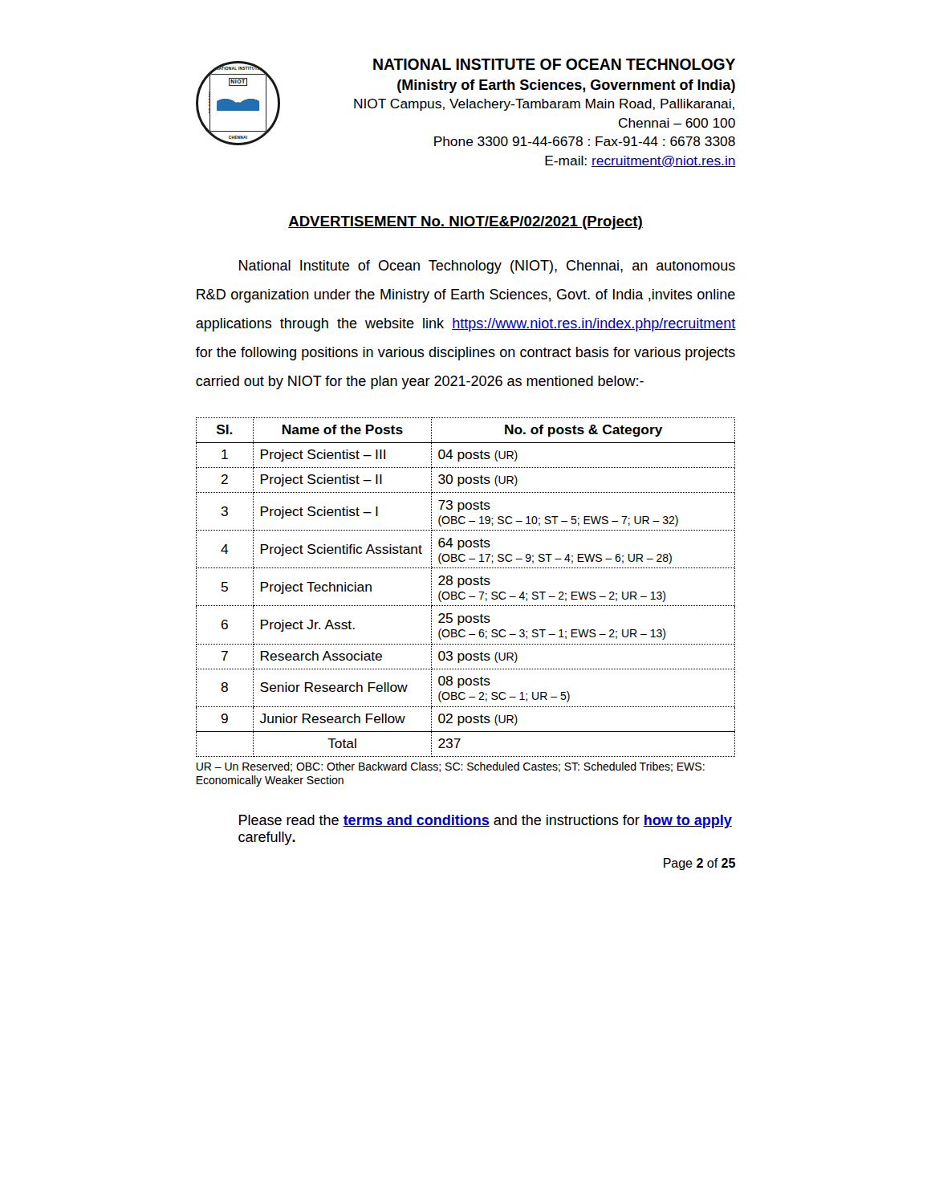NATIONAL INSTITUTE CHENNAI OF OCEAN TECHNOLOGY
NIOT
NATIONAL INSTITUTE OF OCEAN TECHNOLOGY
(Ministry of Earth Sciences, Government of India)
NIOT Campus, Velachery-Tambaram Main Road, Pallikaranai, Chennai – 600 100
Phone 3300 91-44-6678 : Fax-91-44 : 6678 3308
E-mail: recruitment@niot.res.in
ADVERTISEMENT No. NIOT/E&P/02/2021 (Project)
National Institute of Ocean Technology (NIOT), Chennai, an autonomous R&D organization under the Ministry of Earth Sciences, Govt. of India ,invites online applications through the website link https://www.niot.res.in/index.php/recruitment for the following positions in various disciplines on contract basis for various projects carried out by NIOT for the plan year 2021-2026 as mentioned below:-
| Sl. | Name of the Posts | No. of posts & Category |
| --- | --- | --- |
| 1 | Project Scientist – III | 04 posts (UR) |
| 2 | Project Scientist – II | 30 posts (UR) |
| 3 | Project Scientist – I | 73 posts (OBC – 19; SC – 10; ST – 5; EWS – 7; UR – 32) |
| 4 | Project Scientific Assistant | 64 posts (OBC – 17; SC – 9; ST – 4; EWS – 6; UR – 28) |
| 5 | Project Technician | 28 posts (OBC – 7; SC – 4; ST – 2; EWS – 2; UR – 13) |
| 6 | Project Jr. Asst. | 25 posts (OBC – 6; SC – 3; ST – 1; EWS – 2; UR – 13) |
| 7 | Research Associate | 03 posts (UR) |
| 8 | Senior Research Fellow | 08 posts (OBC – 2; SC – 1; UR – 5) |
| 9 | Junior Research Fellow | 02 posts (UR) |
| | Total | 237 |
UR – Un Reserved; OBC: Other Backward Class; SC: Scheduled Castes; ST: Scheduled Tribes; EWS: Economically Weaker Section
Please read the terms and conditions and the instructions for how to apply carefully.
Page 2 of 25